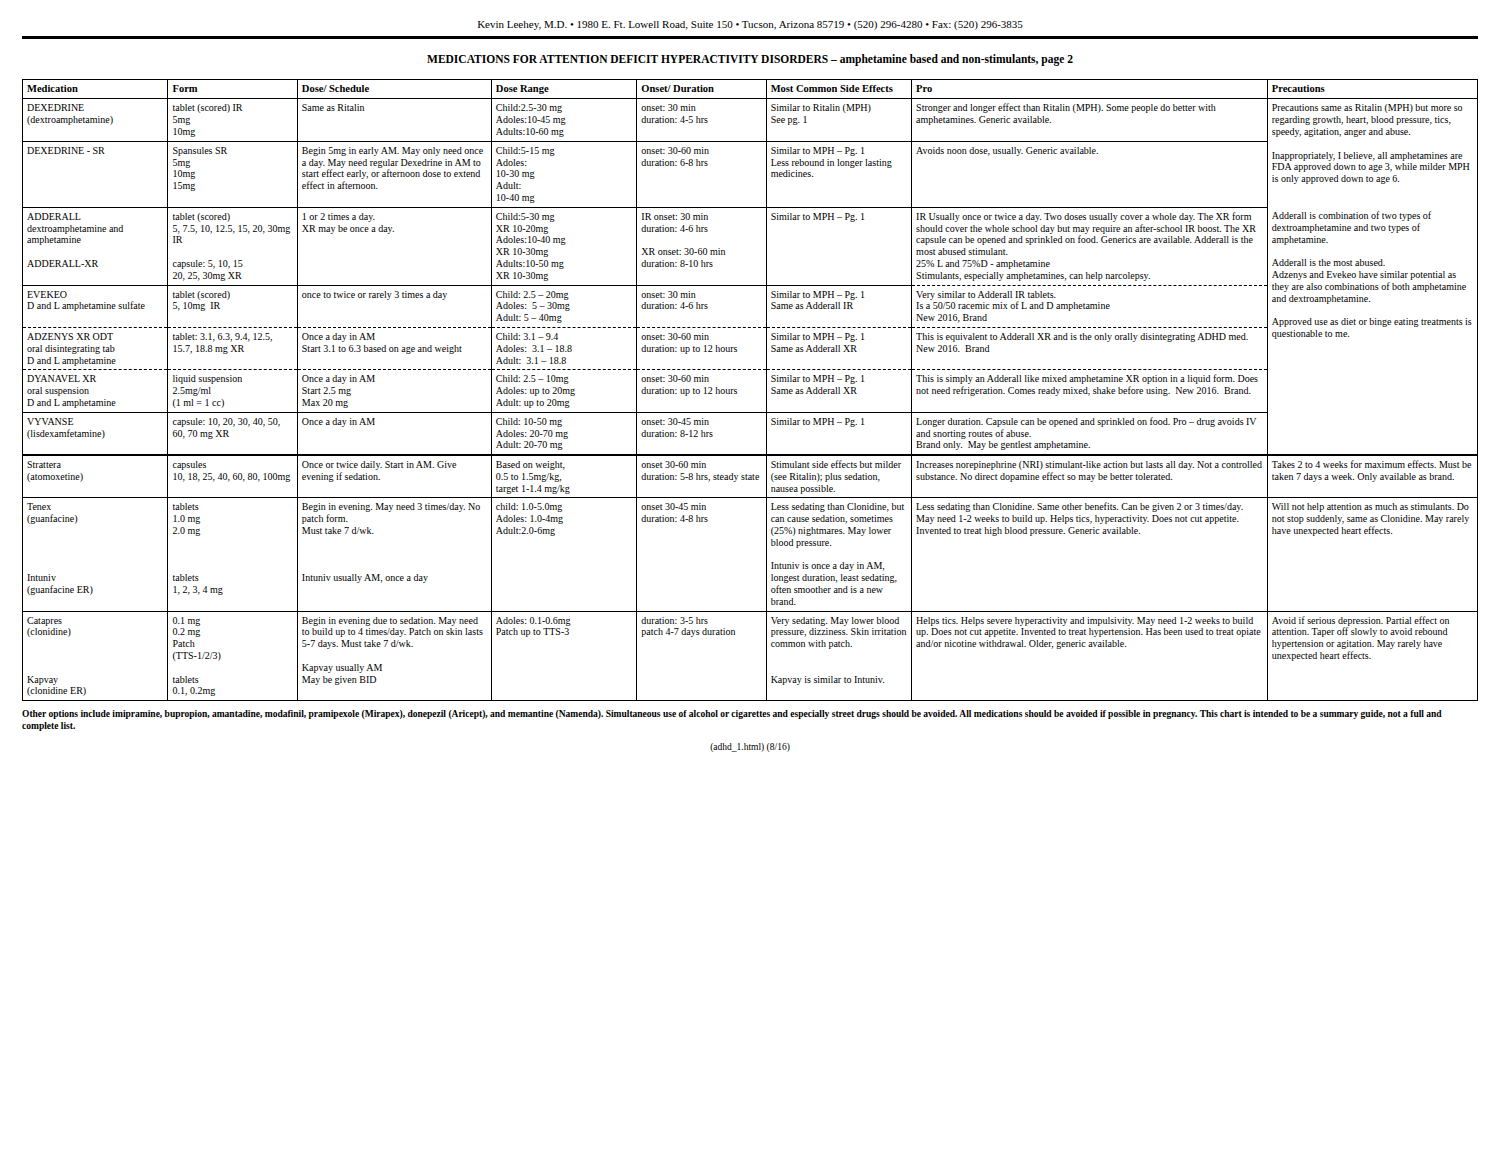Kevin Leehey, M.D. • 1980 E. Ft. Lowell Road, Suite 150 • Tucson, Arizona 85719 • (520) 296-4280 • Fax: (520) 296-3835
MEDICATIONS FOR ATTENTION DEFICIT HYPERACTIVITY DISORDERS – amphetamine based and non-stimulants, page 2
| Medication | Form | Dose/ Schedule | Dose Range | Onset/ Duration | Most Common Side Effects | Pro | Precautions |
| --- | --- | --- | --- | --- | --- | --- | --- |
| DEXEDRINE (dextroamphetamine) | tablet (scored) IR 5mg 10mg | Same as Ritalin | Child:2.5-30 mg Adoles:10-45 mg Adults:10-60 mg | onset: 30 min duration: 4-5 hrs | Similar to Ritalin (MPH) See pg. 1 | Stronger and longer effect than Ritalin (MPH). Some people do better with amphetamines. Generic available. | Precautions same as Ritalin (MPH) but more so regarding growth, heart, blood pressure, tics, speedy, agitation, anger and abuse. Inappropriately, I believe, all amphetamines are FDA approved down to age 3, while milder MPH is only approved down to age 6. |
| DEXEDRINE - SR | Spansules SR 5mg 10mg 15mg | Begin 5mg in early AM. May only need once a day. May need regular Dexedrine in AM to start effect early, or afternoon dose to extend effect in afternoon. | Child:5-15 mg Adoles: 10-30 mg Adult: 10-40 mg | onset: 30-60 min duration: 6-8 hrs | Similar to MPH – Pg. 1 Less rebound in longer lasting medicines. | Avoids noon dose, usually. Generic available. |
| ADDERALL dextroamphetamine and amphetamine ADDERALL-XR | tablet (scored) 5, 7.5, 10, 12.5, 15, 20, 30mg IR capsule: 5, 10, 15 20, 25, 30mg XR | 1 or 2 times a day. XR may be once a day. | Child:5-30 mg XR 10-20mg Adoles:10-40 mg XR 10-30mg Adults:10-50 mg XR 10-30mg | IR onset: 30 min duration: 4-6 hrs XR onset: 30-60 min duration: 8-10 hrs | Similar to MPH – Pg. 1 | IR Usually once or twice a day. Two doses usually cover a whole day. The XR form should cover the whole school day but may require an after-school IR boost. The XR capsule can be opened and sprinkled on food. Generics are available. Adderall is the most abused stimulant. 25% L and 75%D - amphetamine Stimulants, especially amphetamines, can help narcolepsy. | Adderall is combination of two types of dextroamphetamine and two types of amphetamine. Adderall is the most abused. Adzenys and Evekeo have similar potential as they are also combinations of both amphetamine and dextroamphetamine. Approved use as diet or binge eating treatments is questionable to me. |
| EVEKEO D and L amphetamine sulfate | tablet (scored) 5, 10mg IR | once to twice or rarely 3 times a day | Child: 2.5 – 20mg Adoles: 5 – 30mg Adult: 5 – 40mg | onset: 30 min duration: 4-6 hrs | Similar to MPH – Pg. 1 Same as Adderall IR | Very similar to Adderall IR tablets. Is a 50/50 racemic mix of L and D amphetamine New 2016, Brand |
| ADZENYS XR ODT oral disintegrating tab D and L amphetamine | tablet: 3.1, 6.3, 9.4, 12.5, 15.7, 18.8 mg XR | Once a day in AM Start 3.1 to 6.3 based on age and weight | Child: 3.1 – 9.4 Adoles: 3.1 – 18.8 Adult: 3.1 – 18.8 | onset: 30-60 min duration: up to 12 hours | Similar to MPH – Pg. 1 Same as Adderall XR | This is equivalent to Adderall XR and is the only orally disintegrating ADHD med. New 2016. Brand |
| DYANAVEL XR oral suspension D and L amphetamine | liquid suspension 2.5mg/ml (1 ml = 1 cc) | Once a day in AM Start 2.5 mg Max 20 mg | Child: 2.5 – 10mg Adoles: up to 20mg Adult: up to 20mg | onset: 30-60 min duration: up to 12 hours | Similar to MPH – Pg. 1 Same as Adderall XR | This is simply an Adderall like mixed amphetamine XR option in a liquid form. Does not need refrigeration. Comes ready mixed, shake before using. New 2016. Brand. |
| VYVANSE (lisdexamfetamine) | capsule: 10, 20, 30, 40, 50, 60, 70 mg XR | Once a day in AM | Child: 10-50 mg Adoles: 20-70 mg Adult: 20-70 mg | onset: 30-45 min duration: 8-12 hrs | Similar to MPH – Pg. 1 | Longer duration. Capsule can be opened and sprinkled on food. Pro – drug avoids IV and snorting routes of abuse. Brand only. May be gentlest amphetamine. |
| Strattera (atomoxetine) | capsules 10, 18, 25, 40, 60, 80, 100mg | Once or twice daily. Start in AM. Give evening if sedation. | Based on weight, 0.5 to 1.5mg/kg, target 1-1.4 mg/kg | onset 30-60 min duration: 5-8 hrs, steady state | Stimulant side effects but milder (see Ritalin); plus sedation, nausea possible. | Increases norepinephrine (NRI) stimulant-like action but lasts all day. Not a controlled substance. No direct dopamine effect so may be better tolerated. | Takes 2 to 4 weeks for maximum effects. Must be taken 7 days a week. Only available as brand. |
| Tenex (guanfacine) Intuniv (guanfacine ER) | tablets 1.0 mg 2.0 mg tablets 1, 2, 3, 4 mg | Begin in evening. May need 3 times/day. No patch form. Must take 7 d/wk. Intuniv usually AM, once a day | child: 1.0-5.0mg Adoles: 1.0-4mg Adult:2.0-6mg | onset 30-45 min duration: 4-8 hrs | Less sedating than Clonidine, but can cause sedation, sometimes (25%) nightmares. May lower blood pressure. Intuniv is once a day in AM, longest duration, least sedating, often smoother and is a new brand. | Less sedating than Clonidine. Same other benefits. Can be given 2 or 3 times/day. May need 1-2 weeks to build up. Helps tics, hyperactivity. Does not cut appetite. Invented to treat high blood pressure. Generic available. | Will not help attention as much as stimulants. Do not stop suddenly, same as Clonidine. May rarely have unexpected heart effects. |
| Catapres (clonidine) Kapvay (clonidine ER) | 0.1 mg 0.2 mg Patch (TTS-1/2/3) tablets 0.1, 0.2mg | Begin in evening due to sedation. May need to build up to 4 times/day. Patch on skin lasts 5-7 days. Must take 7 d/wk. Kapvay usually AM May be given BID | Adoles: 0.1-0.6mg Patch up to TTS-3 | duration: 3-5 hrs patch 4-7 days duration | Very sedating. May lower blood pressure, dizziness. Skin irritation common with patch. Kapvay is similar to Intuniv. | Helps tics. Helps severe hyperactivity and impulsivity. May need 1-2 weeks to build up. Does not cut appetite. Invented to treat hypertension. Has been used to treat opiate and/or nicotine withdrawal. Older, generic available. | Avoid if serious depression. Partial effect on attention. Taper off slowly to avoid rebound hypertension or agitation. May rarely have unexpected heart effects. |
Other options include imipramine, bupropion, amantadine, modafinil, pramipexole (Mirapex), donepezil (Aricept), and memantine (Namenda). Simultaneous use of alcohol or cigarettes and especially street drugs should be avoided. All medications should be avoided if possible in pregnancy. This chart is intended to be a summary guide, not a full and complete list.
(adhd_1.html) (8/16)